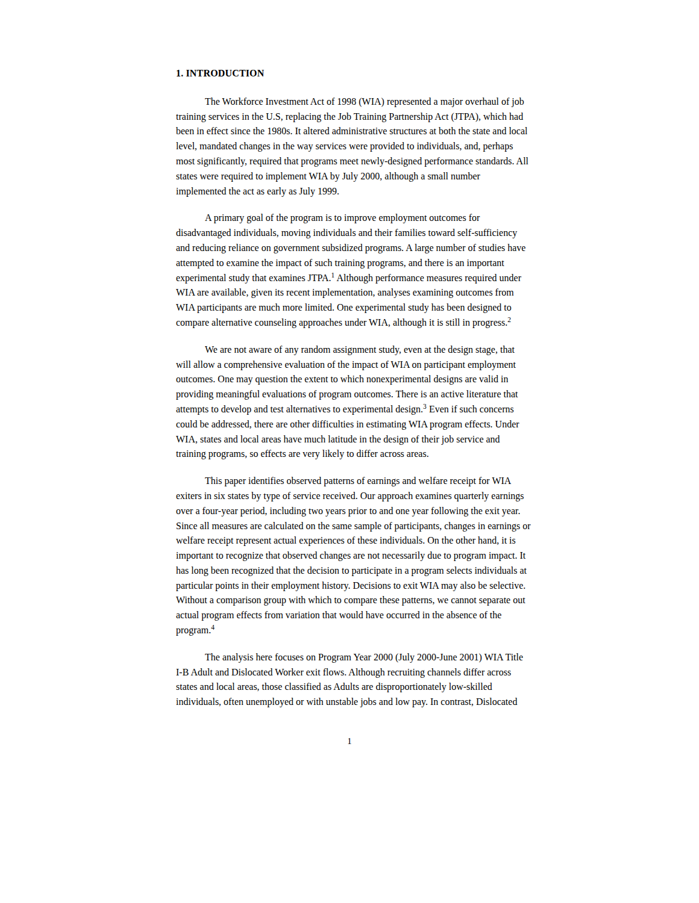1. INTRODUCTION
The Workforce Investment Act of 1998 (WIA) represented a major overhaul of job training services in the U.S, replacing the Job Training Partnership Act (JTPA), which had been in effect since the 1980s. It altered administrative structures at both the state and local level, mandated changes in the way services were provided to individuals, and, perhaps most significantly, required that programs meet newly-designed performance standards. All states were required to implement WIA by July 2000, although a small number implemented the act as early as July 1999.
A primary goal of the program is to improve employment outcomes for disadvantaged individuals, moving individuals and their families toward self-sufficiency and reducing reliance on government subsidized programs. A large number of studies have attempted to examine the impact of such training programs, and there is an important experimental study that examines JTPA.1 Although performance measures required under WIA are available, given its recent implementation, analyses examining outcomes from WIA participants are much more limited. One experimental study has been designed to compare alternative counseling approaches under WIA, although it is still in progress.2
We are not aware of any random assignment study, even at the design stage, that will allow a comprehensive evaluation of the impact of WIA on participant employment outcomes. One may question the extent to which nonexperimental designs are valid in providing meaningful evaluations of program outcomes. There is an active literature that attempts to develop and test alternatives to experimental design.3 Even if such concerns could be addressed, there are other difficulties in estimating WIA program effects. Under WIA, states and local areas have much latitude in the design of their job service and training programs, so effects are very likely to differ across areas.
This paper identifies observed patterns of earnings and welfare receipt for WIA exiters in six states by type of service received. Our approach examines quarterly earnings over a four-year period, including two years prior to and one year following the exit year. Since all measures are calculated on the same sample of participants, changes in earnings or welfare receipt represent actual experiences of these individuals. On the other hand, it is important to recognize that observed changes are not necessarily due to program impact. It has long been recognized that the decision to participate in a program selects individuals at particular points in their employment history. Decisions to exit WIA may also be selective. Without a comparison group with which to compare these patterns, we cannot separate out actual program effects from variation that would have occurred in the absence of the program.4
The analysis here focuses on Program Year 2000 (July 2000-June 2001) WIA Title I-B Adult and Dislocated Worker exit flows. Although recruiting channels differ across states and local areas, those classified as Adults are disproportionately low-skilled individuals, often unemployed or with unstable jobs and low pay. In contrast, Dislocated
1